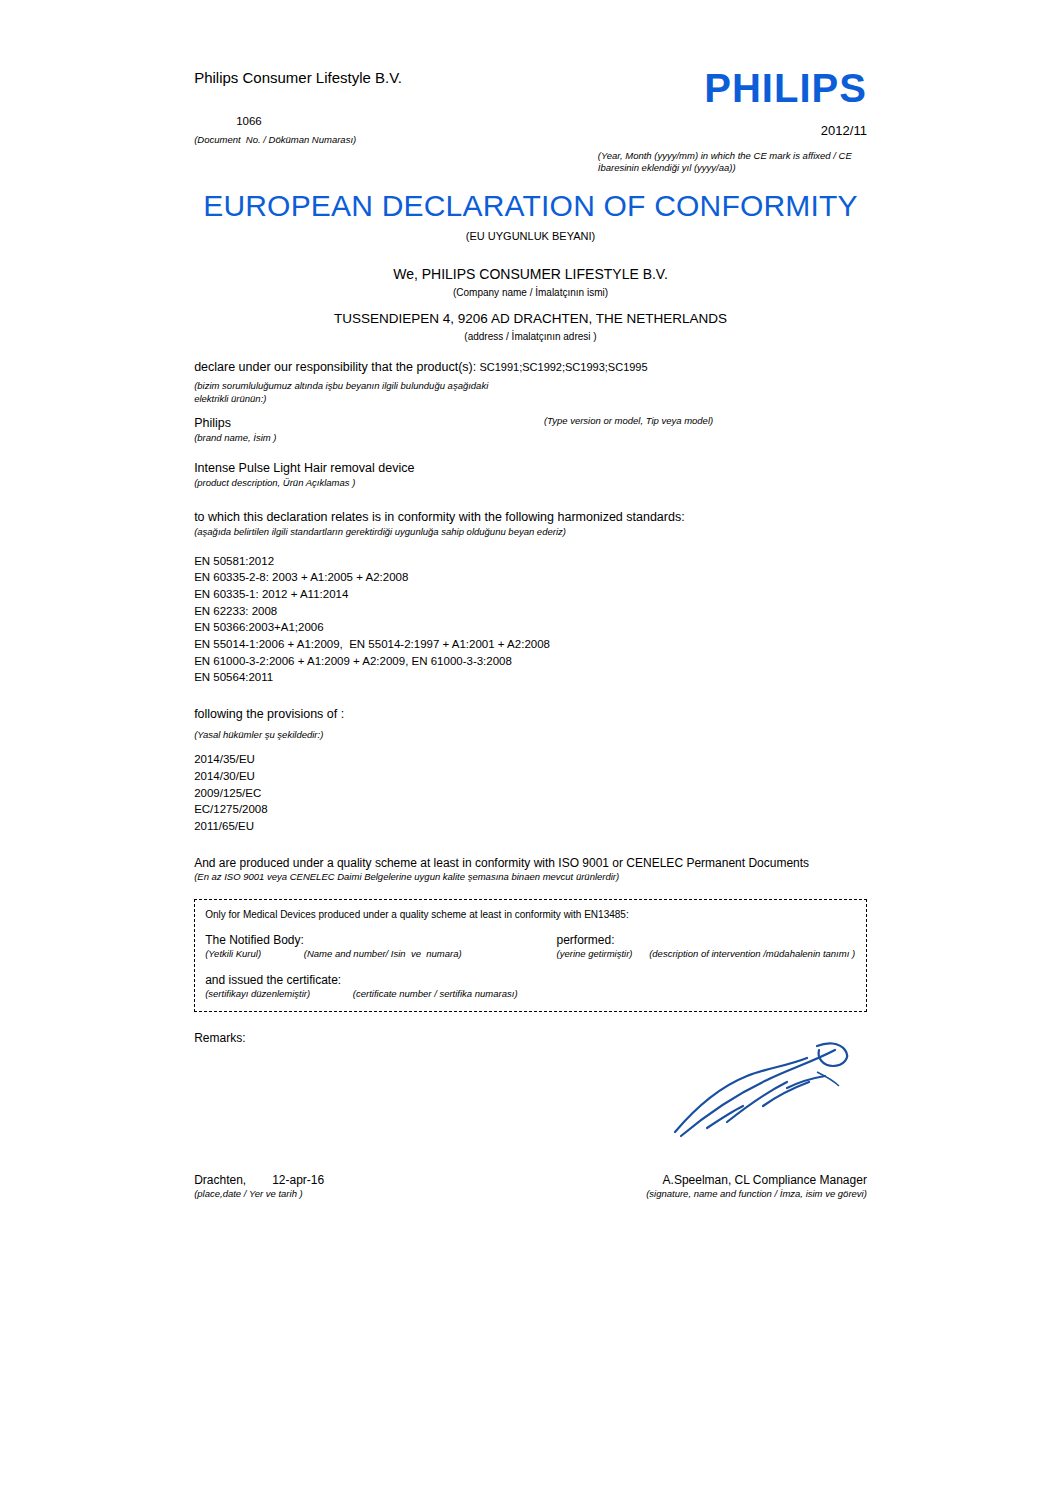Philips Consumer Lifestyle B.V.
1066
(Document No. / Döküman Numarası)
PHILIPS
2012/11
(Year, Month (yyyy/mm) in which the CE mark is affixed / CE İbaresinin eklendiği yıl (yyyy/aa))
EUROPEAN DECLARATION OF CONFORMITY
(EU UYGUNLUK BEYANI)
We, PHILIPS CONSUMER LIFESTYLE B.V.
(Company name / İmalatçının ismi)
TUSSENDIEPEN 4, 9206 AD DRACHTEN, THE NETHERLANDS
(address / İmalatçının adresi )
declare under our responsibility that the product(s): SC1991;SC1992;SC1993;SC1995
(bizim sorumluluğumuz altında işbu beyanın ilgili bulunduğu aşağıdaki
elektrikli ürünün:)
Philips
(brand name, İsim )
(Type version or model, Tip veya model)
Intense Pulse Light Hair removal device
(product description, Ürün Açıklamas )
to which this declaration relates is in conformity with the following harmonized standards:
(aşağıda belirtilen ilgili standartların gerektirdiği uygunluğa sahip olduğunu beyan ederiz)
EN 50581:2012
EN 60335-2-8: 2003 + A1:2005 + A2:2008
EN 60335-1: 2012 + A11:2014
EN 62233: 2008
EN 50366:2003+A1;2006
EN 55014-1:2006 + A1:2009, EN 55014-2:1997 + A1:2001 + A2:2008
EN 61000-3-2:2006 + A1:2009 + A2:2009, EN 61000-3-3:2008
EN 50564:2011
following the provisions of :
(Yasal hükümler şu şekildedir:)
2014/35/EU
2014/30/EU
2009/125/EC
EC/1275/2008
2011/65/EU
And are produced under a quality scheme at least in conformity with ISO 9001 or CENELEC Permanent Documents
(En az ISO 9001 veya CENELEC Daimi Belgelerine uygun kalite şemasına binaen mevcut ürünlerdir)
Only for Medical Devices produced under a quality scheme at least in conformity with EN13485:
The Notified Body:
(Yetkili Kurul) (Name and number/ Isin ve numara)
performed:
(yerine getirmiştir) (description of intervention /müdahalenin tanımı )
and issued the certificate:
(sertifikayı düzenlemiştir) (certificate number / sertifika numarası)
Remarks:
Drachten,12-apr-16
(place,date / Yer ve tarih )
A.Speelman, CL Compliance Manager
(signature, name and function / İmza, isim ve görevi)